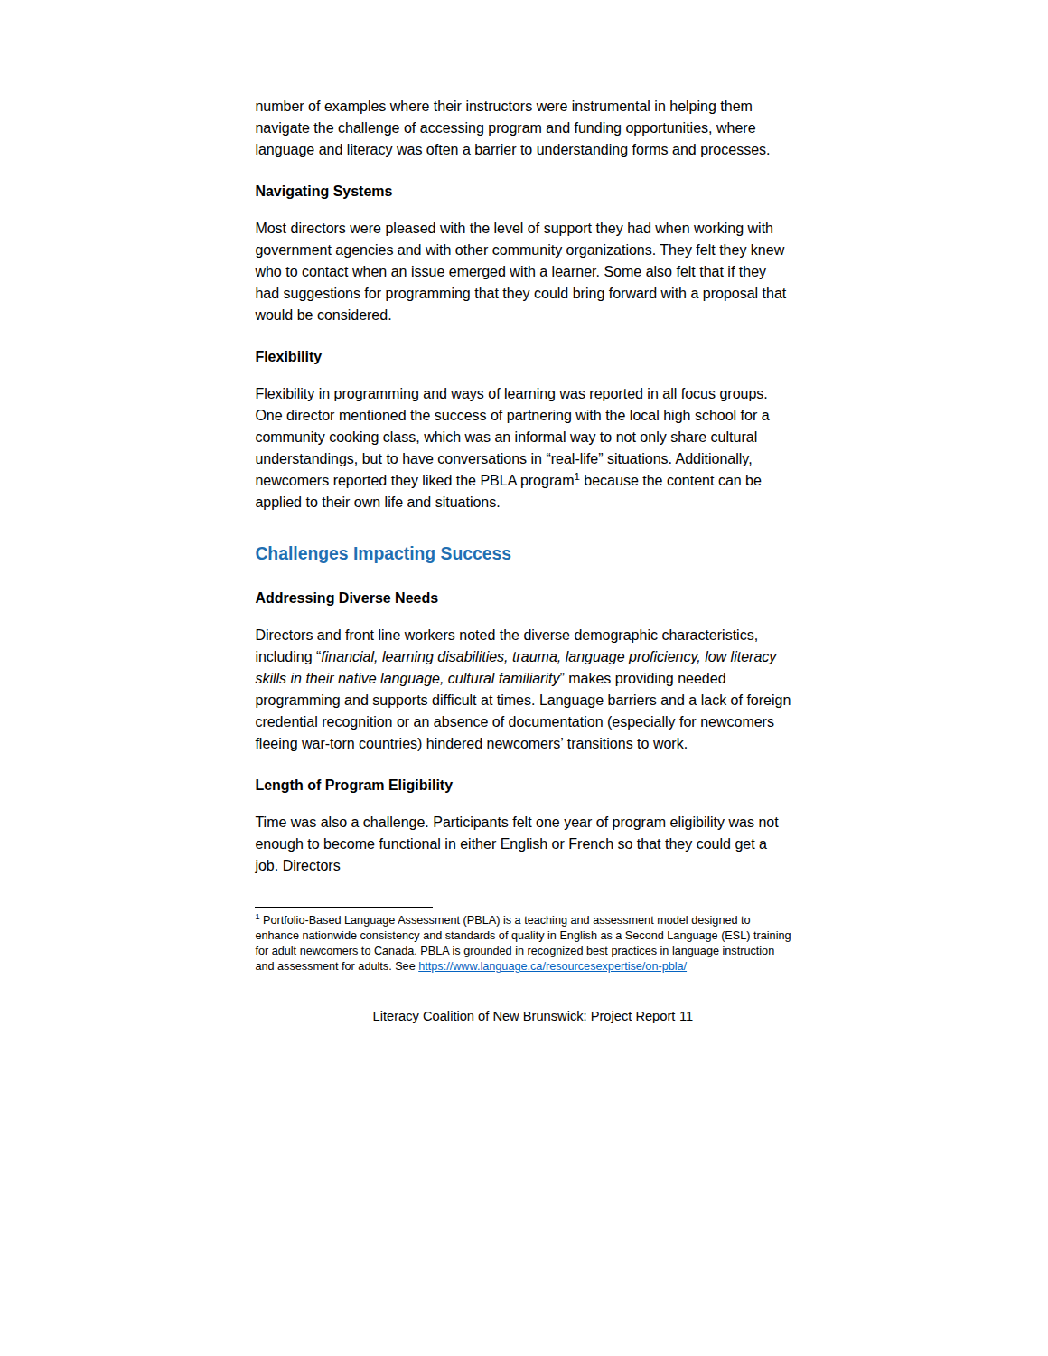number of examples where their instructors were instrumental in helping them navigate the challenge of accessing program and funding opportunities, where language and literacy was often a barrier to understanding forms and processes.
Navigating Systems
Most directors were pleased with the level of support they had when working with government agencies and with other community organizations. They felt they knew who to contact when an issue emerged with a learner. Some also felt that if they had suggestions for programming that they could bring forward with a proposal that would be considered.
Flexibility
Flexibility in programming and ways of learning was reported in all focus groups. One director mentioned the success of partnering with the local high school for a community cooking class, which was an informal way to not only share cultural understandings, but to have conversations in “real-life” situations. Additionally, newcomers reported they liked the PBLA program1 because the content can be applied to their own life and situations.
Challenges Impacting Success
Addressing Diverse Needs
Directors and front line workers noted the diverse demographic characteristics, including “financial, learning disabilities, trauma, language proficiency, low literacy skills in their native language, cultural familiarity” makes providing needed programming and supports difficult at times. Language barriers and a lack of foreign credential recognition or an absence of documentation (especially for newcomers fleeing war-torn countries) hindered newcomers’ transitions to work.
Length of Program Eligibility
Time was also a challenge. Participants felt one year of program eligibility was not enough to become functional in either English or French so that they could get a job. Directors
1 Portfolio-Based Language Assessment (PBLA) is a teaching and assessment model designed to enhance nationwide consistency and standards of quality in English as a Second Language (ESL) training for adult newcomers to Canada. PBLA is grounded in recognized best practices in language instruction and assessment for adults. See https://www.language.ca/resourcesexpertise/on-pbla/
Literacy Coalition of New Brunswick: Project Report 11